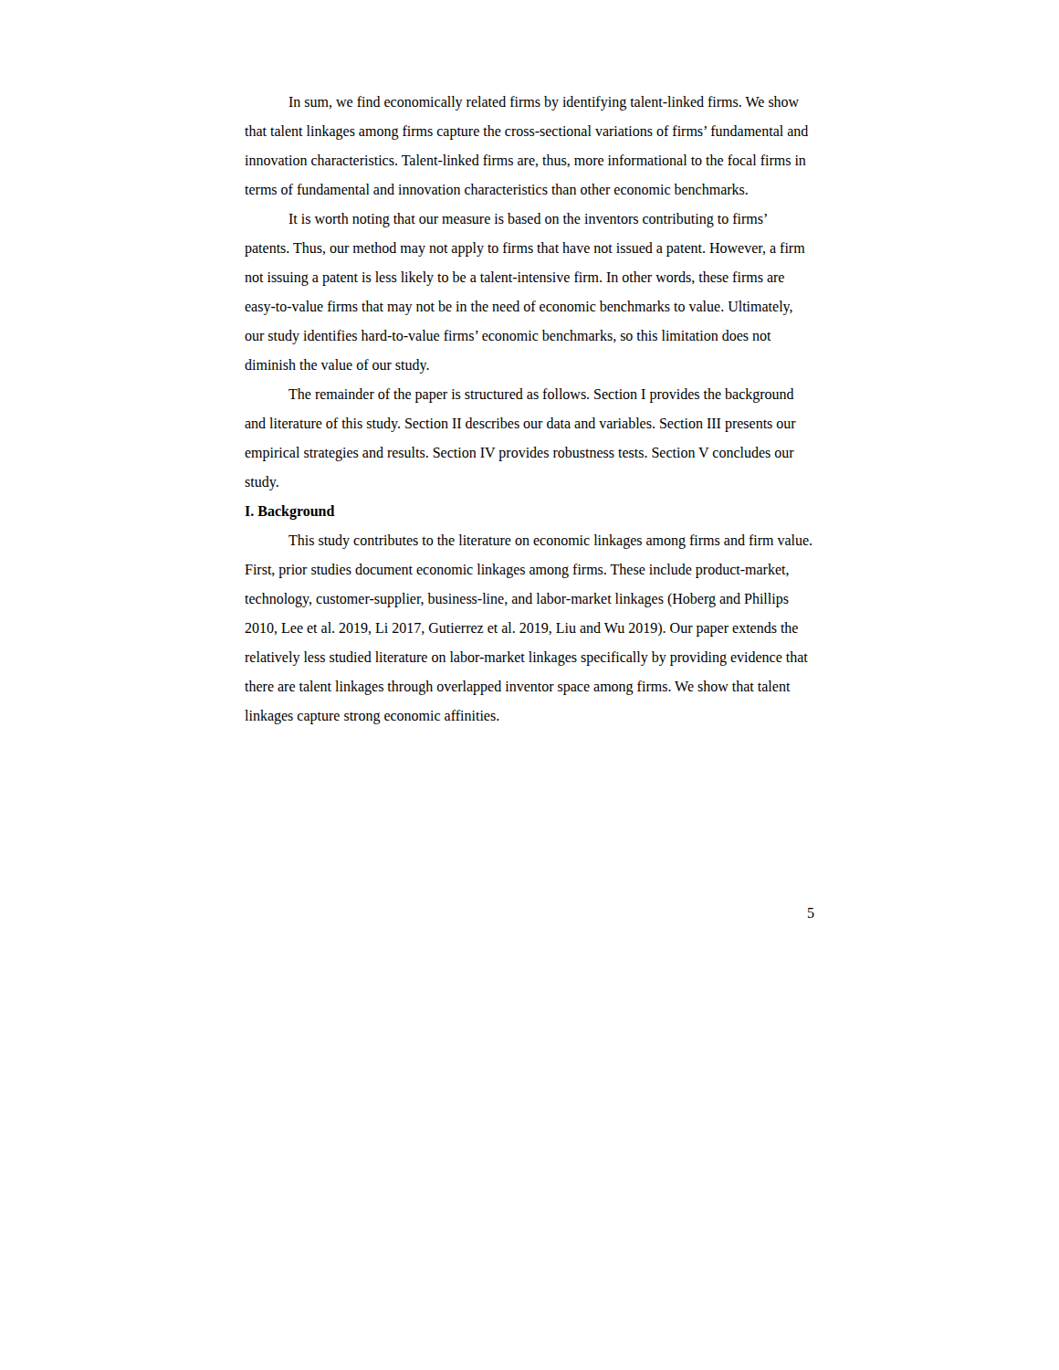In sum, we find economically related firms by identifying talent-linked firms. We show that talent linkages among firms capture the cross-sectional variations of firms’ fundamental and innovation characteristics. Talent-linked firms are, thus, more informational to the focal firms in terms of fundamental and innovation characteristics than other economic benchmarks.
It is worth noting that our measure is based on the inventors contributing to firms’ patents. Thus, our method may not apply to firms that have not issued a patent. However, a firm not issuing a patent is less likely to be a talent-intensive firm. In other words, these firms are easy-to-value firms that may not be in the need of economic benchmarks to value. Ultimately, our study identifies hard-to-value firms’ economic benchmarks, so this limitation does not diminish the value of our study.
The remainder of the paper is structured as follows. Section I provides the background and literature of this study. Section II describes our data and variables. Section III presents our empirical strategies and results. Section IV provides robustness tests. Section V concludes our study.
I. Background
This study contributes to the literature on economic linkages among firms and firm value. First, prior studies document economic linkages among firms. These include product-market, technology, customer-supplier, business-line, and labor-market linkages (Hoberg and Phillips 2010, Lee et al. 2019, Li 2017, Gutierrez et al. 2019, Liu and Wu 2019). Our paper extends the relatively less studied literature on labor-market linkages specifically by providing evidence that there are talent linkages through overlapped inventor space among firms. We show that talent linkages capture strong economic affinities.
5